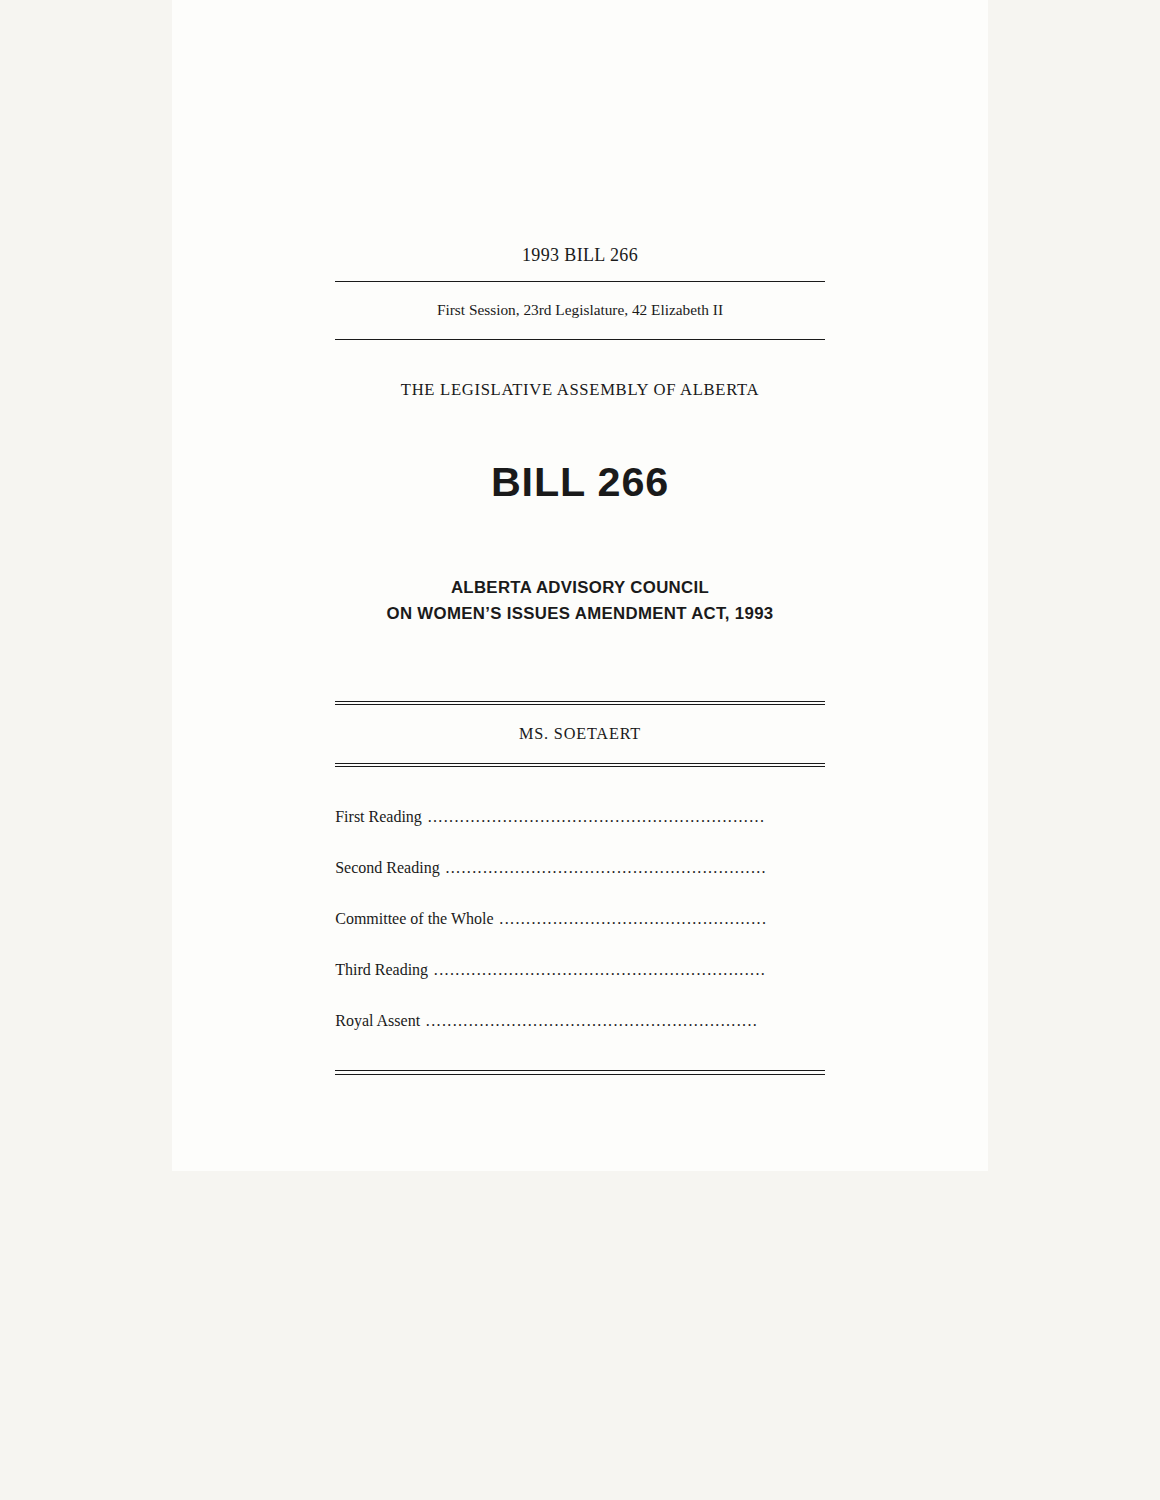1993 BILL 266
First Session, 23rd Legislature, 42 Elizabeth II
THE LEGISLATIVE ASSEMBLY OF ALBERTA
BILL 266
ALBERTA ADVISORY COUNCIL
ON WOMEN’S ISSUES AMENDMENT ACT, 1993
MS. SOETAERT
First Reading...............................................................
Second Reading............................................................
Committee of the Whole..................................................
Third Reading..............................................................
Royal Assent..............................................................